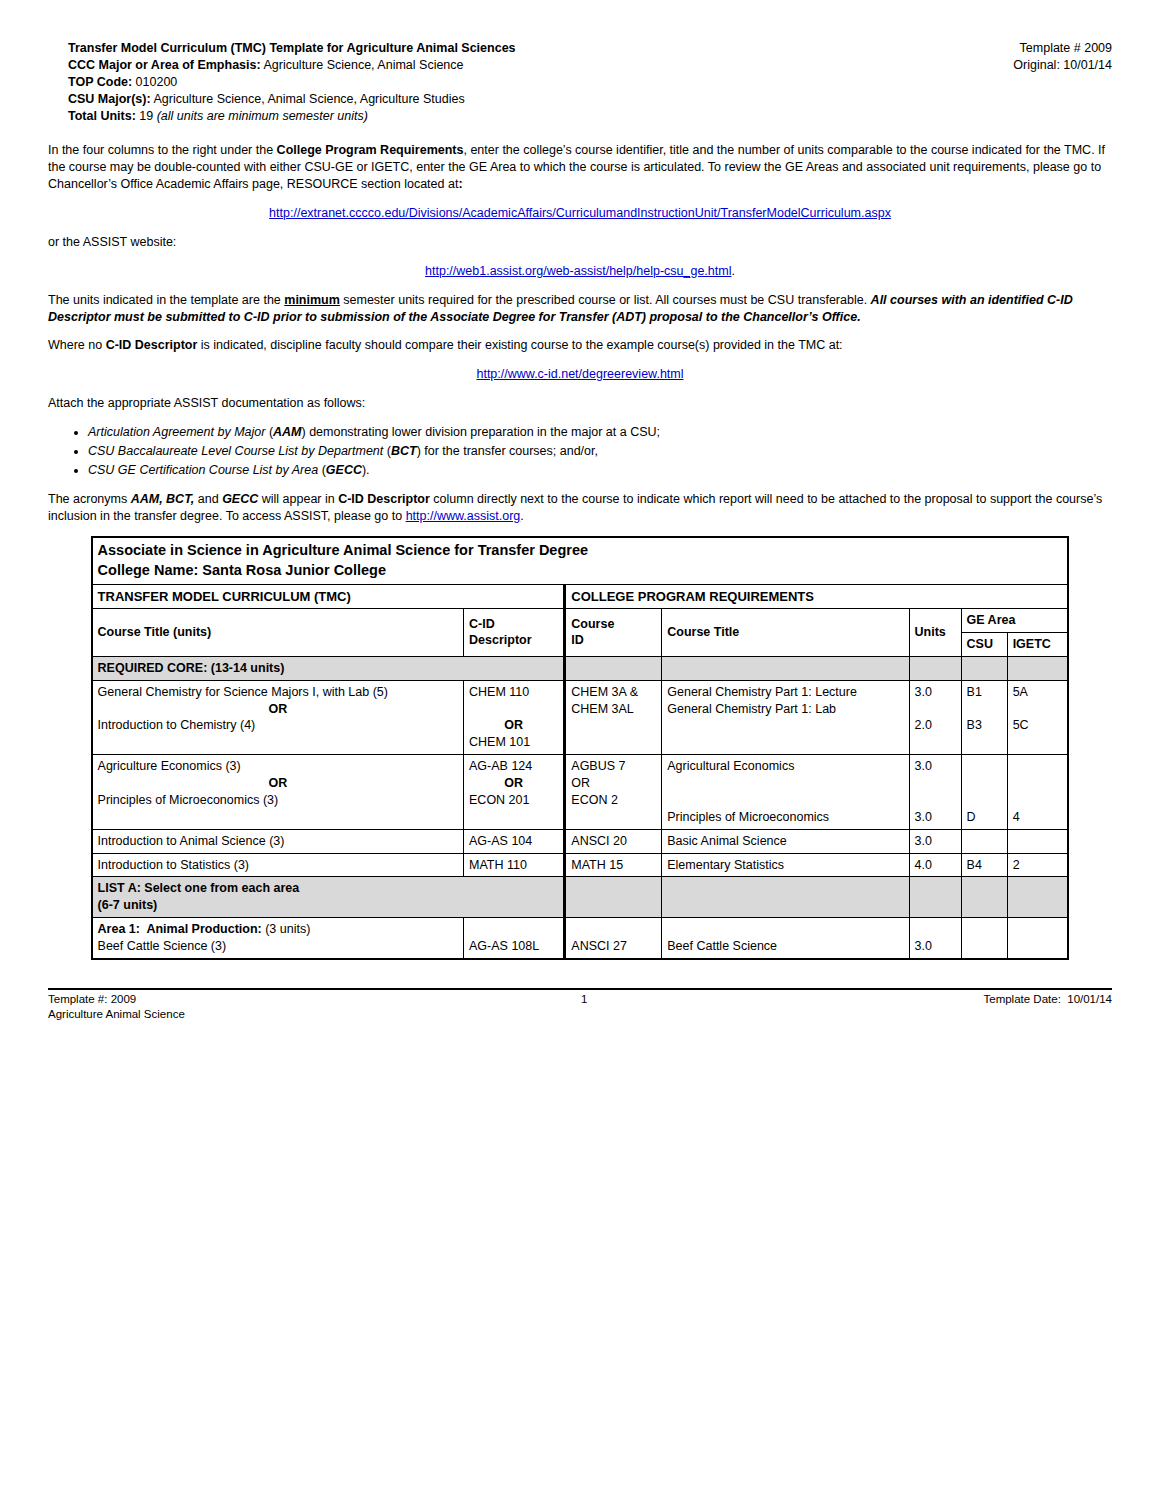Template # 2009
Original: 10/01/14
Transfer Model Curriculum (TMC) Template for Agriculture Animal Sciences
CCC Major or Area of Emphasis: Agriculture Science, Animal Science
TOP Code: 010200
CSU Major(s): Agriculture Science, Animal Science, Agriculture Studies
Total Units: 19 (all units are minimum semester units)
In the four columns to the right under the College Program Requirements, enter the college’s course identifier, title and the number of units comparable to the course indicated for the TMC. If the course may be double-counted with either CSU-GE or IGETC, enter the GE Area to which the course is articulated. To review the GE Areas and associated unit requirements, please go to Chancellor’s Office Academic Affairs page, RESOURCE section located at:
http://extranet.cccco.edu/Divisions/AcademicAffairs/CurriculumandInstructionUnit/TransferModelCurriculum.aspx
or the ASSIST website:
http://web1.assist.org/web-assist/help/help-csu_ge.html.
The units indicated in the template are the minimum semester units required for the prescribed course or list. All courses must be CSU transferable. All courses with an identified C-ID Descriptor must be submitted to C-ID prior to submission of the Associate Degree for Transfer (ADT) proposal to the Chancellor’s Office.
Where no C-ID Descriptor is indicated, discipline faculty should compare their existing course to the example course(s) provided in the TMC at:
http://www.c-id.net/degreereview.html
Attach the appropriate ASSIST documentation as follows:
Articulation Agreement by Major (AAM) demonstrating lower division preparation in the major at a CSU;
CSU Baccalaureate Level Course List by Department (BCT) for the transfer courses; and/or,
CSU GE Certification Course List by Area (GECC).
The acronyms AAM, BCT, and GECC will appear in C-ID Descriptor column directly next to the course to indicate which report will need to be attached to the proposal to support the course’s inclusion in the transfer degree. To access ASSIST, please go to http://www.assist.org.
| Associate in Science in Agriculture Animal Science for Transfer Degree College Name: Santa Rosa Junior College |
| TRANSFER MODEL CURRICULUM (TMC) | COLLEGE PROGRAM REQUIREMENTS |
| Course Title (units) | C-ID Descriptor | Course ID | Course Title | Units | GE Area |
| CSU | IGETC |
| REQUIRED CORE: (13-14 units) | | | | | |
| General Chemistry for Science Majors I, with Lab (5) OR Introduction to Chemistry (4) | CHEM 110 OR CHEM 101 | CHEM 3A & CHEM 3AL | General Chemistry Part 1: Lecture General Chemistry Part 1: Lab | 3.0 2.0 | B1 B3 | 5A 5C |
| Agriculture Economics (3) OR Principles of Microeconomics (3) | AG-AB 124 OR ECON 201 | AGBUS 7 OR ECON 2 | Agricultural Economics Principles of Microeconomics | 3.0 3.0 | D | 4 |
| Introduction to Animal Science (3) | AG-AS 104 | ANSCI 20 | Basic Animal Science | 3.0 | | |
| Introduction to Statistics (3) | MATH 110 | MATH 15 | Elementary Statistics | 4.0 | B4 | 2 |
| LIST A: Select one from each area (6-7 units) | | | | | |
| Area 1: Animal Production: (3 units) Beef Cattle Science (3) | AG-AS 108L | ANSCI 27 | Beef Cattle Science | 3.0 | | |
Template #: 2009
Agriculture Animal Science
Template Date: 10/01/14
1